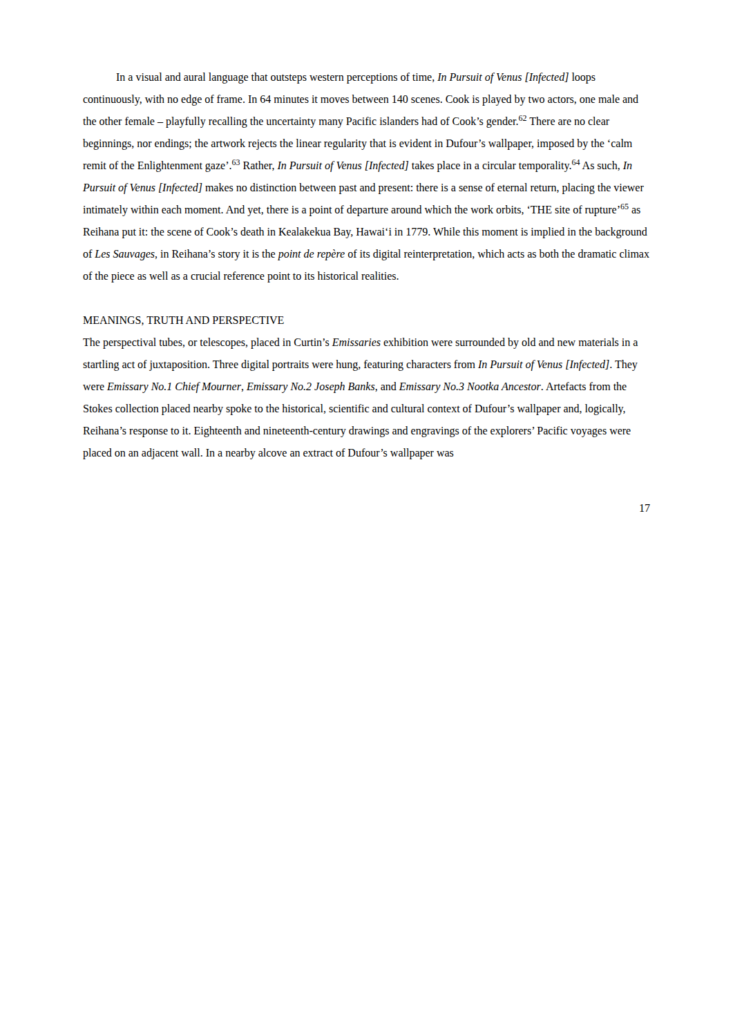In a visual and aural language that outsteps western perceptions of time, In Pursuit of Venus [Infected] loops continuously, with no edge of frame. In 64 minutes it moves between 140 scenes. Cook is played by two actors, one male and the other female – playfully recalling the uncertainty many Pacific islanders had of Cook’s gender.62 There are no clear beginnings, nor endings; the artwork rejects the linear regularity that is evident in Dufour’s wallpaper, imposed by the ‘calm remit of the Enlightenment gaze’.63 Rather, In Pursuit of Venus [Infected] takes place in a circular temporality.64 As such, In Pursuit of Venus [Infected] makes no distinction between past and present: there is a sense of eternal return, placing the viewer intimately within each moment. And yet, there is a point of departure around which the work orbits, ‘THE site of rupture’65 as Reihana put it: the scene of Cook’s death in Kealakekua Bay, Hawai‘i in 1779. While this moment is implied in the background of Les Sauvages, in Reihana’s story it is the point de repère of its digital reinterpretation, which acts as both the dramatic climax of the piece as well as a crucial reference point to its historical realities.
Meanings, Truth and Perspective
The perspectival tubes, or telescopes, placed in Curtin’s Emissaries exhibition were surrounded by old and new materials in a startling act of juxtaposition. Three digital portraits were hung, featuring characters from In Pursuit of Venus [Infected]. They were Emissary No.1 Chief Mourner, Emissary No.2 Joseph Banks, and Emissary No.3 Nootka Ancestor. Artefacts from the Stokes collection placed nearby spoke to the historical, scientific and cultural context of Dufour’s wallpaper and, logically, Reihana’s response to it. Eighteenth and nineteenth-century drawings and engravings of the explorers’ Pacific voyages were placed on an adjacent wall. In a nearby alcove an extract of Dufour’s wallpaper was
17